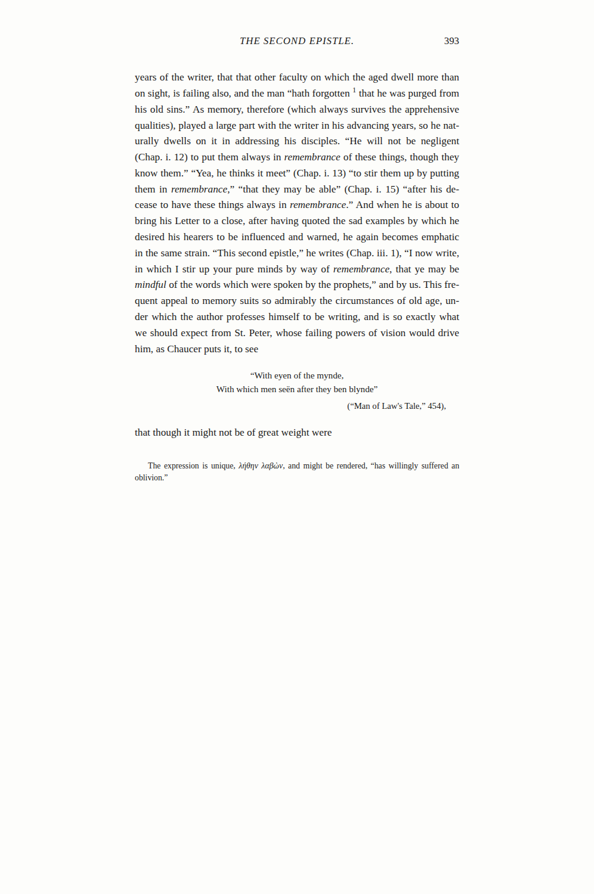The Second Epistle. 393
years of the writer, that that other faculty on which the aged dwell more than on sight, is failing also, and the man “hath forgotten 1 that he was purged from his old sins.” As memory, therefore (which always survives the apprehensive qualities), played a large part with the writer in his advancing years, so he naturally dwells on it in addressing his disciples. “He will not be negligent (Chap. i. 12) to put them always in remembrance of these things, though they know them.” “Yea, he thinks it meet” (Chap. i. 13) “to stir them up by putting them in remembrance,” “that they may be able” (Chap. i. 15) “after his decease to have these things always in remembrance.” And when he is about to bring his Letter to a close, after having quoted the sad examples by which he desired his hearers to be influenced and warned, he again becomes emphatic in the same strain. “This second epistle,” he writes (Chap. iii. 1), “I now write, in which I stir up your pure minds by way of remembrance, that ye may be mindful of the words which were spoken by the prophets,” and by us. This frequent appeal to memory suits so admirably the circumstances of old age, under which the author professes himself to be writing, and is so exactly what we should expect from St. Peter, whose failing powers of vision would drive him, as Chaucer puts it, to see
“With eyen of the mynde, With which men seën after they ben blynde” (“Man of Law's Tale,” 454),
that though it might not be of great weight were
The expression is unique, λήθην λαβὼν, and might be rendered, “has willingly suffered an oblivion.”